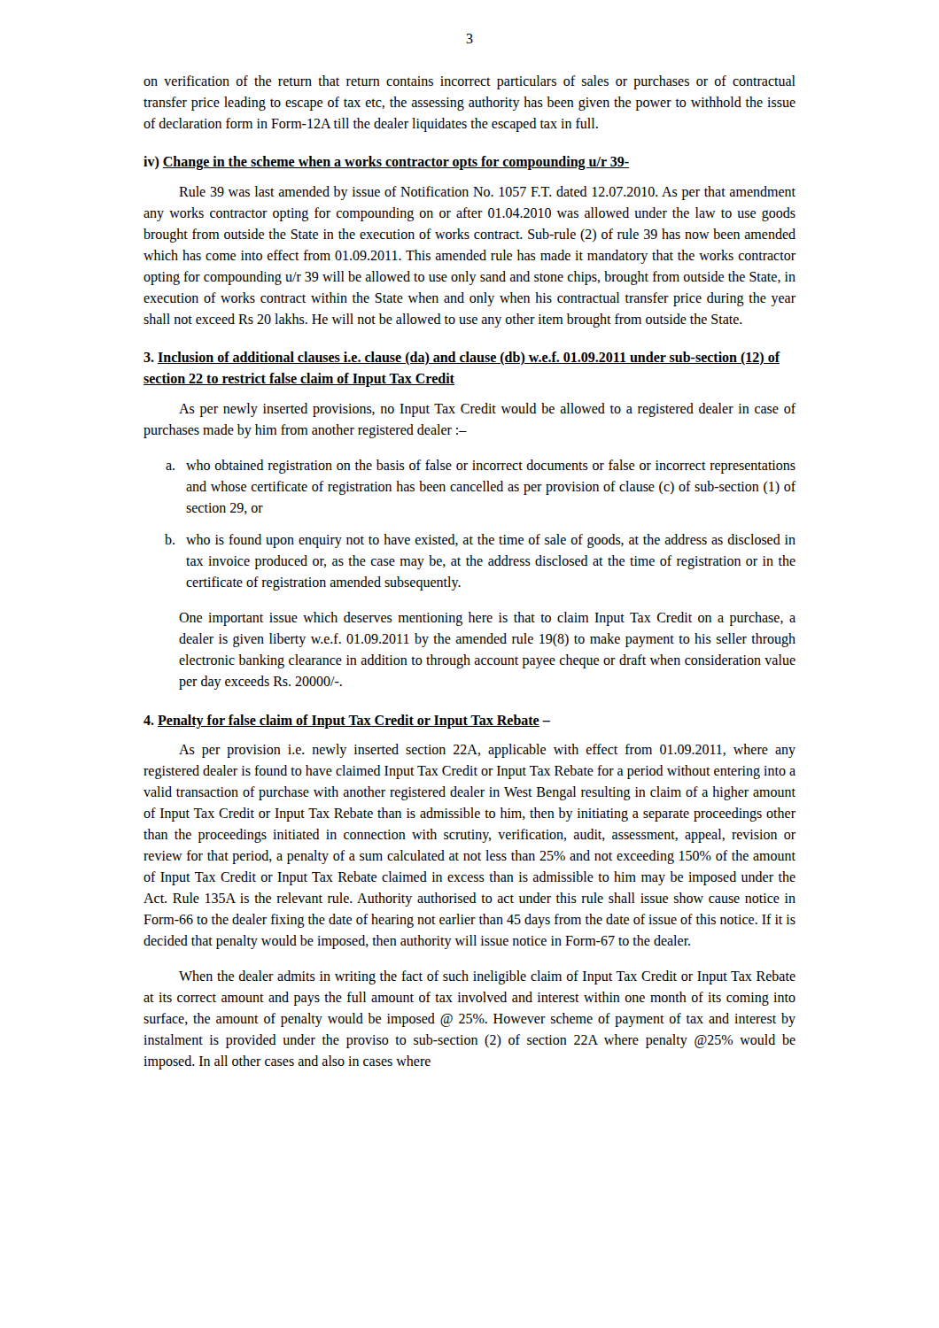3
on verification of the return that return contains incorrect particulars of sales or purchases or of contractual transfer price leading to escape of tax etc, the assessing authority has been given the power to withhold the issue of declaration form in Form-12A till the dealer liquidates the escaped tax in full.
iv) Change in the scheme when a works contractor opts for compounding u/r 39-
Rule 39 was last amended by issue of Notification No. 1057 F.T. dated 12.07.2010. As per that amendment any works contractor opting for compounding on or after 01.04.2010 was allowed under the law to use goods brought from outside the State in the execution of works contract. Sub-rule (2) of rule 39 has now been amended which has come into effect from 01.09.2011. This amended rule has made it mandatory that the works contractor opting for compounding u/r 39 will be allowed to use only sand and stone chips, brought from outside the State, in execution of works contract within the State when and only when his contractual transfer price during the year shall not exceed Rs 20 lakhs. He will not be allowed to use any other item brought from outside the State.
3. Inclusion of additional clauses i.e. clause (da) and clause (db) w.e.f. 01.09.2011 under sub-section (12) of section 22 to restrict false claim of Input Tax Credit
As per newly inserted provisions, no Input Tax Credit would be allowed to a registered dealer in case of purchases made by him from another registered dealer :–
who obtained registration on the basis of false or incorrect documents or false or incorrect representations and whose certificate of registration has been cancelled as per provision of clause (c) of sub-section (1) of section 29, or
who is found upon enquiry not to have existed, at the time of sale of goods, at the address as disclosed in tax invoice produced or, as the case may be, at the address disclosed at the time of registration or in the certificate of registration amended subsequently.
One important issue which deserves mentioning here is that to claim Input Tax Credit on a purchase, a dealer is given liberty w.e.f. 01.09.2011 by the amended rule 19(8) to make payment to his seller through electronic banking clearance in addition to through account payee cheque or draft when consideration value per day exceeds Rs. 20000/-.
4. Penalty for false claim of Input Tax Credit or Input Tax Rebate –
As per provision i.e. newly inserted section 22A, applicable with effect from 01.09.2011, where any registered dealer is found to have claimed Input Tax Credit or Input Tax Rebate for a period without entering into a valid transaction of purchase with another registered dealer in West Bengal resulting in claim of a higher amount of Input Tax Credit or Input Tax Rebate than is admissible to him, then by initiating a separate proceedings other than the proceedings initiated in connection with scrutiny, verification, audit, assessment, appeal, revision or review for that period, a penalty of a sum calculated at not less than 25% and not exceeding 150% of the amount of Input Tax Credit or Input Tax Rebate claimed in excess than is admissible to him may be imposed under the Act. Rule 135A is the relevant rule. Authority authorised to act under this rule shall issue show cause notice in Form-66 to the dealer fixing the date of hearing not earlier than 45 days from the date of issue of this notice. If it is decided that penalty would be imposed, then authority will issue notice in Form-67 to the dealer.
When the dealer admits in writing the fact of such ineligible claim of Input Tax Credit or Input Tax Rebate at its correct amount and pays the full amount of tax involved and interest within one month of its coming into surface, the amount of penalty would be imposed @ 25%. However scheme of payment of tax and interest by instalment is provided under the proviso to sub-section (2) of section 22A where penalty @25% would be imposed. In all other cases and also in cases where